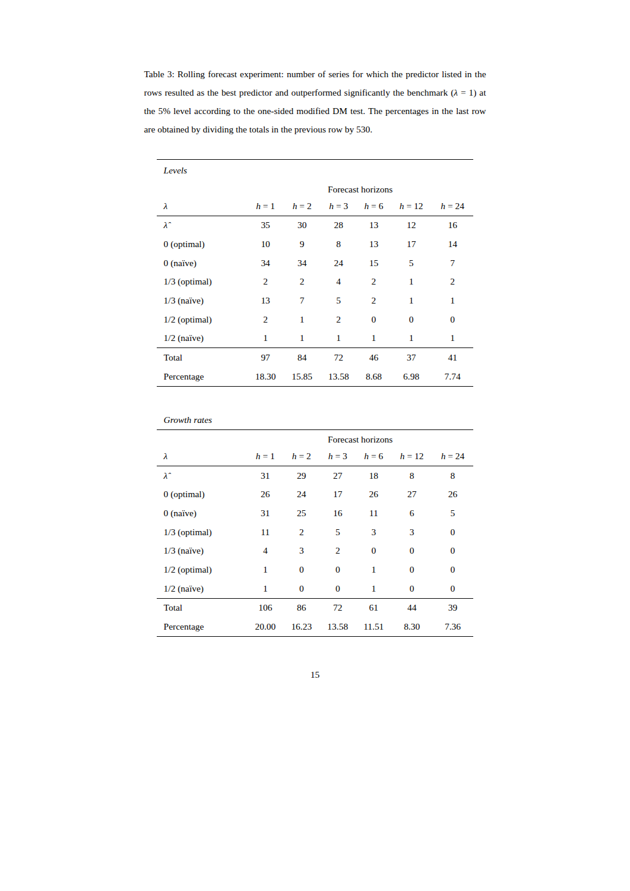Table 3: Rolling forecast experiment: number of series for which the predictor listed in the rows resulted as the best predictor and outperformed significantly the benchmark (λ = 1) at the 5% level according to the one-sided modified DM test. The percentages in the last row are obtained by dividing the totals in the previous row by 530.
| Levels | |
| | Forecast horizons |
| λ | h = 1 | h = 2 | h = 3 | h = 6 | h = 12 | h = 24 |
| λ̂ | 35 | 30 | 28 | 13 | 12 | 16 |
| 0 (optimal) | 10 | 9 | 8 | 13 | 17 | 14 |
| 0 (naïve) | 34 | 34 | 24 | 15 | 5 | 7 |
| 1/3 (optimal) | 2 | 2 | 4 | 2 | 1 | 2 |
| 1/3 (naïve) | 13 | 7 | 5 | 2 | 1 | 1 |
| 1/2 (optimal) | 2 | 1 | 2 | 0 | 0 | 0 |
| 1/2 (naïve) | 1 | 1 | 1 | 1 | 1 | 1 |
| Total | 97 | 84 | 72 | 46 | 37 | 41 |
| Percentage | 18.30 | 15.85 | 13.58 | 8.68 | 6.98 | 7.74 |
| Growth rates | |
| | Forecast horizons |
| λ | h = 1 | h = 2 | h = 3 | h = 6 | h = 12 | h = 24 |
| λ̂ | 31 | 29 | 27 | 18 | 8 | 8 |
| 0 (optimal) | 26 | 24 | 17 | 26 | 27 | 26 |
| 0 (naïve) | 31 | 25 | 16 | 11 | 6 | 5 |
| 1/3 (optimal) | 11 | 2 | 5 | 3 | 3 | 0 |
| 1/3 (naïve) | 4 | 3 | 2 | 0 | 0 | 0 |
| 1/2 (optimal) | 1 | 0 | 0 | 1 | 0 | 0 |
| 1/2 (naïve) | 1 | 0 | 0 | 1 | 0 | 0 |
| Total | 106 | 86 | 72 | 61 | 44 | 39 |
| Percentage | 20.00 | 16.23 | 13.58 | 11.51 | 8.30 | 7.36 |
15